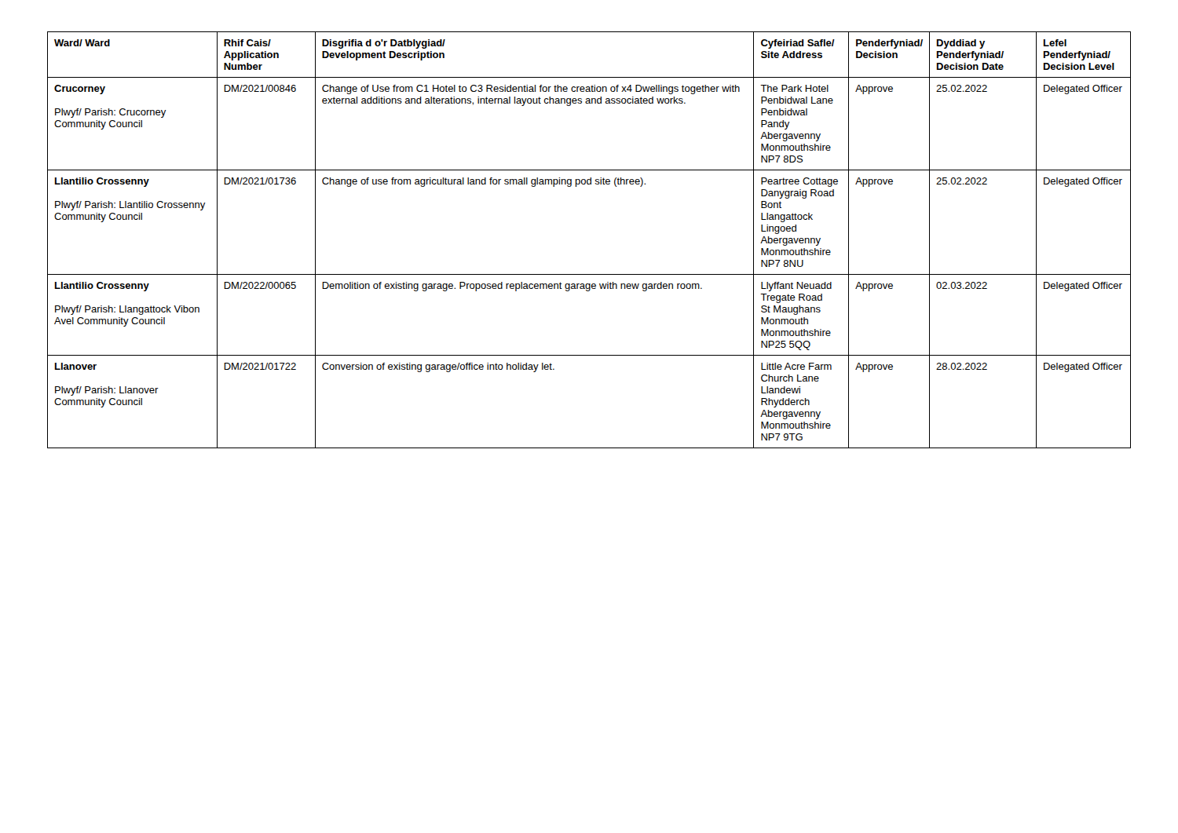| Ward/ Ward | Rhif Cais/ Application Number | Disgrifia d o'r Datblygiad/ Development Description | Cyfeiriad Safle/ Site Address | Penderfyniad/ Decision | Dyddiad y Penderfyniad/ Decision Date | Lefel Penderfyniad/ Decision Level |
| --- | --- | --- | --- | --- | --- | --- |
| Crucorney Plwyf/ Parish: Crucorney Community Council | DM/2021/00846 | Change of Use from C1 Hotel to C3 Residential for the creation of x4 Dwellings together with external additions and alterations, internal layout changes and associated works. | The Park Hotel Penbidwal Lane Penbidwal Pandy Abergavenny Monmouthshire NP7 8DS | Approve | 25.02.2022 | Delegated Officer |
| Llantilio Crossenny Plwyf/ Parish: Llantilio Crossenny Community Council | DM/2021/01736 | Change of use from agricultural land for small glamping pod site (three). | Peartree Cottage Danygraig Road Bont Llangattock Lingoed Abergavenny Monmouthshire NP7 8NU | Approve | 25.02.2022 | Delegated Officer |
| Llantilio Crossenny Plwyf/ Parish: Llangattock Vibon Avel Community Council | DM/2022/00065 | Demolition of existing garage. Proposed replacement garage with new garden room. | Llyffant Neuadd Tregate Road St Maughans Monmouth Monmouthshire NP25 5QQ | Approve | 02.03.2022 | Delegated Officer |
| Llanover Plwyf/ Parish: Llanover Community Council | DM/2021/01722 | Conversion of existing garage/office into holiday let. | Little Acre Farm Church Lane Llandewi Rhydderch Abergavenny Monmouthshire NP7 9TG | Approve | 28.02.2022 | Delegated Officer |